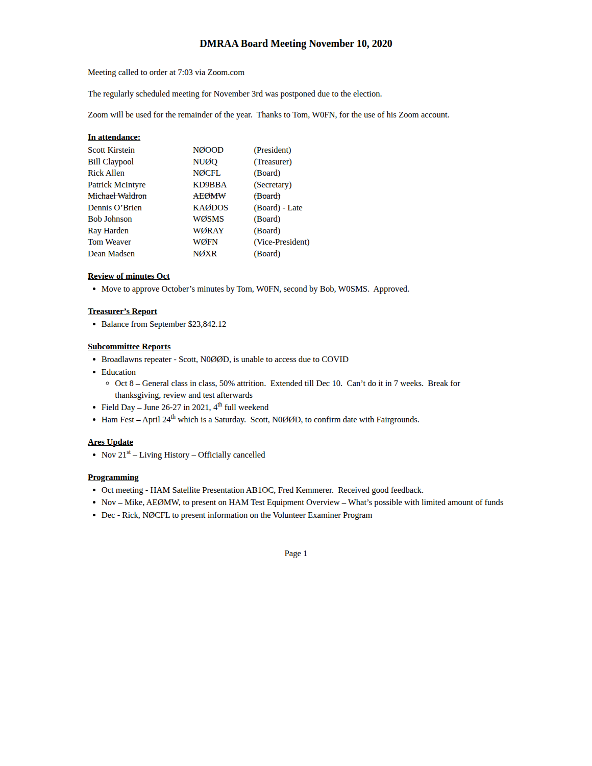DMRAA Board Meeting November 10, 2020
Meeting called to order at 7:03 via Zoom.com
The regularly scheduled meeting for November 3rd was postponed due to the election.
Zoom will be used for the remainder of the year. Thanks to Tom, W0FN, for the use of his Zoom account.
In attendance:
| Scott Kirstein | NØOOD | (President) |
| Bill Claypool | NUØQ | (Treasurer) |
| Rick Allen | NØCFL | (Board) |
| Patrick McIntyre | KD9BBA | (Secretary) |
| Michael Waldron | AEØMW | (Board) |
| Dennis O’Brien | KAØDOS | (Board) - Late |
| Bob Johnson | WØSMS | (Board) |
| Ray Harden | WØRAY | (Board) |
| Tom Weaver | WØFN | (Vice-President) |
| Dean Madsen | NØXR | (Board) |
Review of minutes Oct
Move to approve October’s minutes by Tom, W0FN, second by Bob, W0SMS. Approved.
Treasurer’s Report
Balance from September $23,842.12
Subcommittee Reports
Broadlawns repeater - Scott, N0ØØD, is unable to access due to COVID
Education
Oct 8 – General class in class, 50% attrition. Extended till Dec 10. Can’t do it in 7 weeks. Break for thanksgiving, review and test afterwards
Field Day – June 26-27 in 2021, 4th full weekend
Ham Fest – April 24th which is a Saturday. Scott, N0ØØD, to confirm date with Fairgrounds.
Ares Update
Nov 21st – Living History – Officially cancelled
Programming
Oct meeting - HAM Satellite Presentation AB1OC, Fred Kemmerer. Received good feedback.
Nov – Mike, AEØMW, to present on HAM Test Equipment Overview – What’s possible with limited amount of funds
Dec - Rick, NØCFL to present information on the Volunteer Examiner Program
Page 1